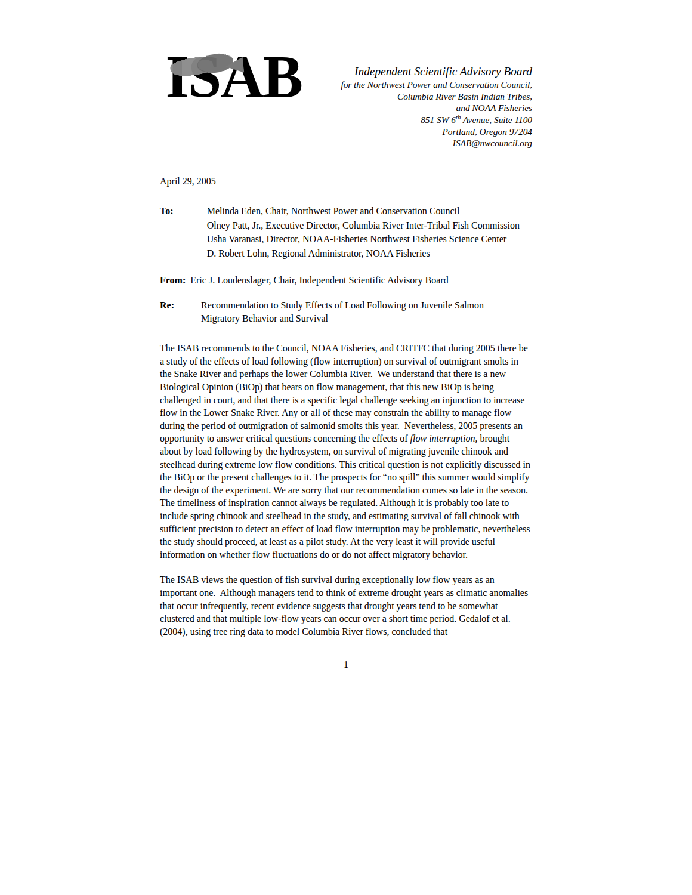ISAB
Independent Scientific Advisory Board
for the Northwest Power and Conservation Council,
Columbia River Basin Indian Tribes,
and NOAA Fisheries
851 SW 6th Avenue, Suite 1100
Portland, Oregon 97204
ISAB@nwcouncil.org
April 29, 2005
| To: | Melinda Eden, Chair, Northwest Power and Conservation Council Olney Patt, Jr., Executive Director, Columbia River Inter-Tribal Fish Commission Usha Varanasi, Director, NOAA-Fisheries Northwest Fisheries Science Center D. Robert Lohn, Regional Administrator, NOAA Fisheries |
From: Eric J. Loudenslager, Chair, Independent Scientific Advisory Board
| Re: | Recommendation to Study Effects of Load Following on Juvenile Salmon Migratory Behavior and Survival |
The ISAB recommends to the Council, NOAA Fisheries, and CRITFC that during 2005 there be a study of the effects of load following (flow interruption) on survival of outmigrant smolts in the Snake River and perhaps the lower Columbia River. We understand that there is a new Biological Opinion (BiOp) that bears on flow management, that this new BiOp is being challenged in court, and that there is a specific legal challenge seeking an injunction to increase flow in the Lower Snake River. Any or all of these may constrain the ability to manage flow during the period of outmigration of salmonid smolts this year. Nevertheless, 2005 presents an opportunity to answer critical questions concerning the effects of flow interruption, brought about by load following by the hydrosystem, on survival of migrating juvenile chinook and steelhead during extreme low flow conditions. This critical question is not explicitly discussed in the BiOp or the present challenges to it. The prospects for “no spill” this summer would simplify the design of the experiment. We are sorry that our recommendation comes so late in the season. The timeliness of inspiration cannot always be regulated. Although it is probably too late to include spring chinook and steelhead in the study, and estimating survival of fall chinook with sufficient precision to detect an effect of load flow interruption may be problematic, nevertheless the study should proceed, at least as a pilot study. At the very least it will provide useful information on whether flow fluctuations do or do not affect migratory behavior.
The ISAB views the question of fish survival during exceptionally low flow years as an important one. Although managers tend to think of extreme drought years as climatic anomalies that occur infrequently, recent evidence suggests that drought years tend to be somewhat clustered and that multiple low-flow years can occur over a short time period. Gedalof et al. (2004), using tree ring data to model Columbia River flows, concluded that
1